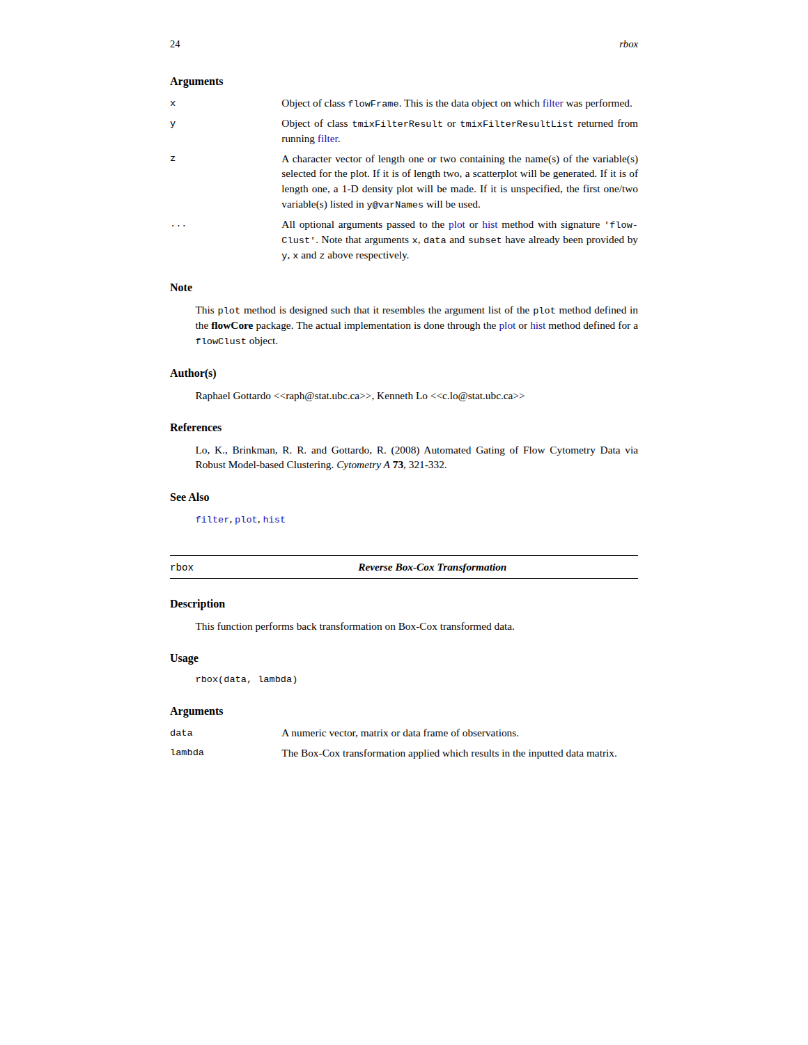24 rbox
Arguments
x
Object of class flowFrame. This is the data object on which filter was performed.
y
Object of class tmixFilterResult or tmixFilterResultList returned from running filter.
z
A character vector of length one or two containing the name(s) of the variable(s) selected for the plot. If it is of length two, a scatterplot will be generated. If it is of length one, a 1-D density plot will be made. If it is unspecified, the first one/two variable(s) listed in y@varNames will be used.
...
All optional arguments passed to the plot or hist method with signature 'flowClust'. Note that arguments x, data and subset have already been provided by y, x and z above respectively.
Note
This plot method is designed such that it resembles the argument list of the plot method defined in the flowCore package. The actual implementation is done through the plot or hist method defined for a flowClust object.
Author(s)
Raphael Gottardo <<raph@stat.ubc.ca>>, Kenneth Lo <<c.lo@stat.ubc.ca>>
References
Lo, K., Brinkman, R. R. and Gottardo, R. (2008) Automated Gating of Flow Cytometry Data via Robust Model-based Clustering. Cytometry A 73, 321-332.
See Also
filter, plot, hist
rbox Reverse Box-Cox Transformation
Description
This function performs back transformation on Box-Cox transformed data.
Usage
rbox(data, lambda)
Arguments
data
A numeric vector, matrix or data frame of observations.
lambda
The Box-Cox transformation applied which results in the inputted data matrix.